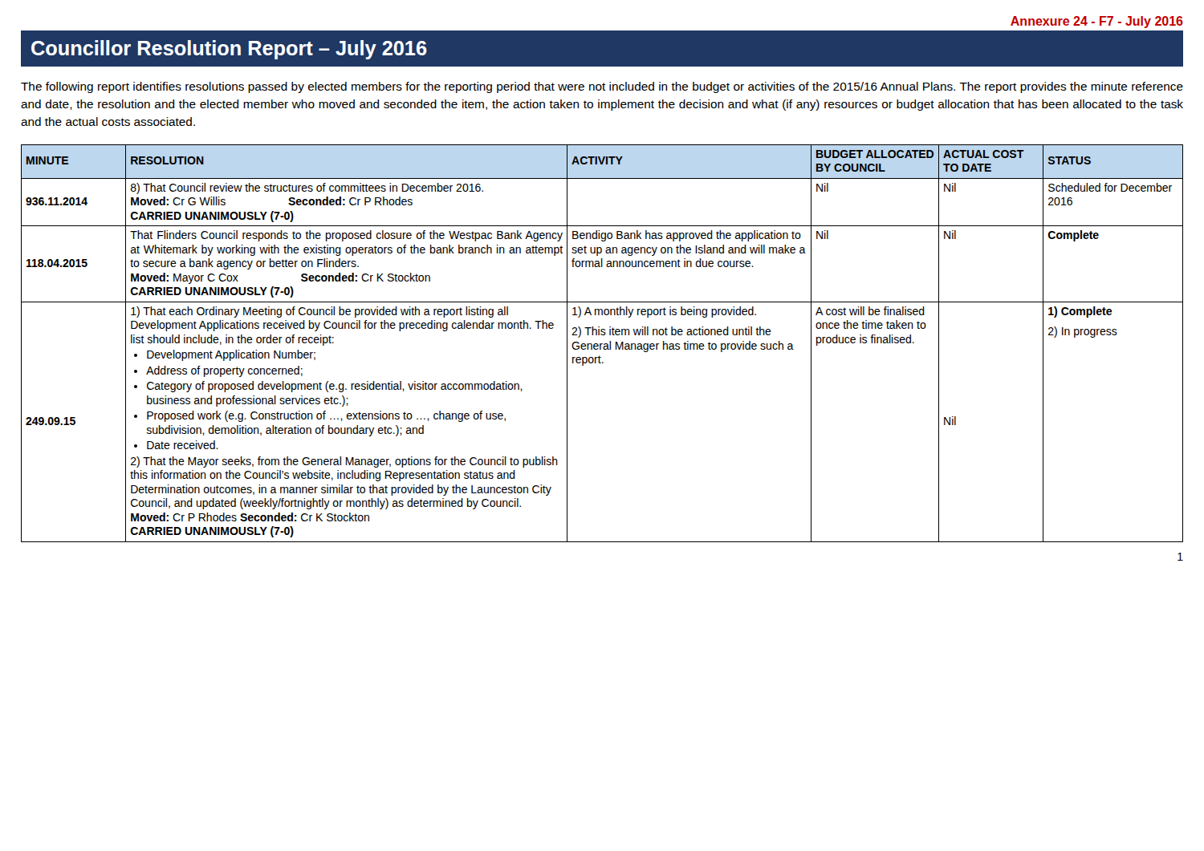Annexure 24 - F7 - July 2016
Councillor Resolution Report – July 2016
The following report identifies resolutions passed by elected members for the reporting period that were not included in the budget or activities of the 2015/16 Annual Plans. The report provides the minute reference and date, the resolution and the elected member who moved and seconded the item, the action taken to implement the decision and what (if any) resources or budget allocation that has been allocated to the task and the actual costs associated.
| MINUTE | RESOLUTION | ACTIVITY | BUDGET ALLOCATED BY COUNCIL | ACTUAL COST TO DATE | STATUS |
| --- | --- | --- | --- | --- | --- |
| 936.11.2014 | 8) That Council review the structures of committees in December 2016. Moved: Cr G Willis Seconded: Cr P Rhodes CARRIED UNANIMOUSLY (7-0) | | Nil | Nil | Scheduled for December 2016 |
| 118.04.2015 | That Flinders Council responds to the proposed closure of the Westpac Bank Agency at Whitemark by working with the existing operators of the bank branch in an attempt to secure a bank agency or better on Flinders. Moved: Mayor C Cox Seconded: Cr K Stockton CARRIED UNANIMOUSLY (7-0) | Bendigo Bank has approved the application to set up an agency on the Island and will make a formal announcement in due course. | Nil | Nil | Complete |
| 249.09.15 | 1) That each Ordinary Meeting of Council be provided with a report listing all Development Applications received by Council for the preceding calendar month. The list should include, in the order of receipt: Development Application Number; Address of property concerned; Category of proposed development (e.g. residential, visitor accommodation, business and professional services etc.); Proposed work (e.g. Construction of …, extensions to …, change of use, subdivision, demolition, alteration of boundary etc.); and Date received. 2) That the Mayor seeks, from the General Manager, options for the Council to publish this information on the Council’s website, including Representation status and Determination outcomes, in a manner similar to that provided by the Launceston City Council, and updated (weekly/fortnightly or monthly) as determined by Council. Moved: Cr P Rhodes Seconded: Cr K Stockton CARRIED UNANIMOUSLY (7-0) | 1) A monthly report is being provided. 2) This item will not be actioned until the General Manager has time to provide such a report. | A cost will be finalised once the time taken to produce is finalised. | Nil | 1) Complete 2) In progress |
1